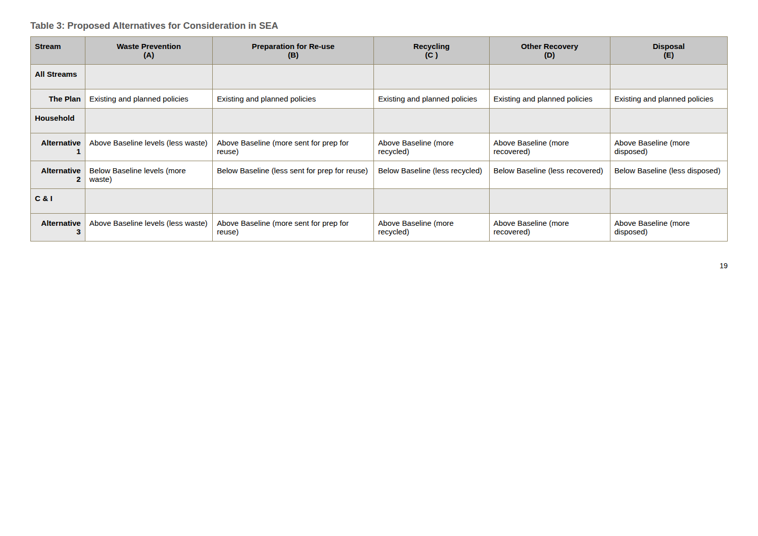Table 3: Proposed Alternatives for Consideration in SEA
| Stream | Waste Prevention (A) | Preparation for Re-use (B) | Recycling (C ) | Other Recovery (D) | Disposal (E) |
| --- | --- | --- | --- | --- | --- |
| All Streams | | | | | |
| The Plan | Existing and planned policies | Existing and planned policies | Existing and planned policies | Existing and planned policies | Existing and planned policies |
| Household | | | | | |
| Alternative 1 | Above Baseline levels (less waste) | Above Baseline (more sent for prep for reuse) | Above Baseline (more recycled) | Above Baseline (more recovered) | Above Baseline (more disposed) |
| Alternative 2 | Below Baseline levels (more waste) | Below Baseline (less sent for prep for reuse) | Below Baseline (less recycled) | Below Baseline (less recovered) | Below Baseline (less disposed) |
| C & I | | | | | |
| Alternative 3 | Above Baseline levels (less waste) | Above Baseline (more sent for prep for reuse) | Above Baseline (more recycled) | Above Baseline (more recovered) | Above Baseline (more disposed) |
19